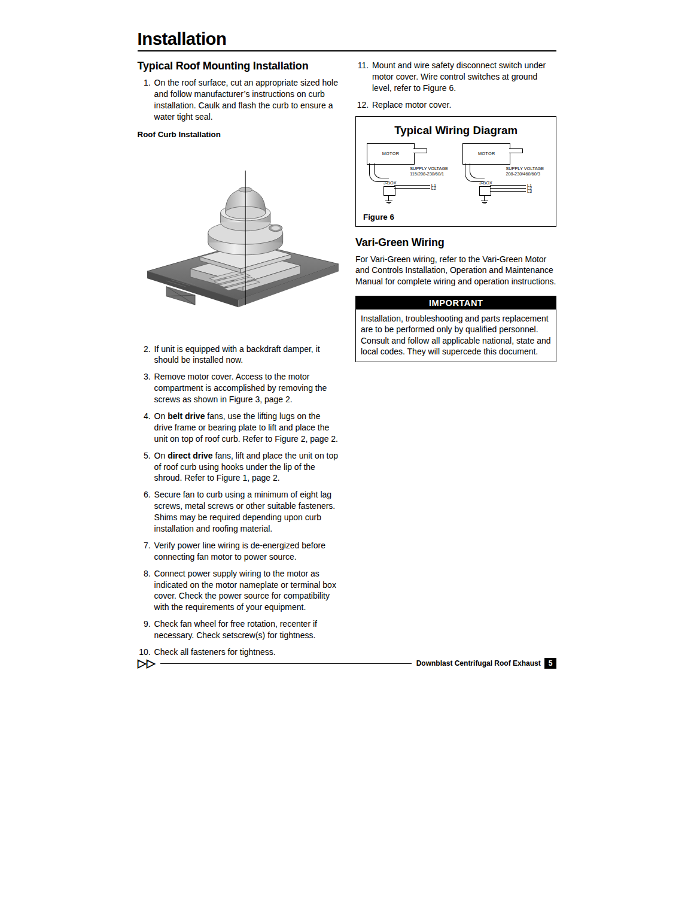Installation
Typical Roof Mounting Installation
On the roof surface, cut an appropriate sized hole and follow manufacturer’s instructions on curb installation. Caulk and flash the curb to ensure a water tight seal.
Roof Curb Installation
If unit is equipped with a backdraft damper, it should be installed now.
Remove motor cover. Access to the motor compartment is accomplished by removing the screws as shown in Figure 3, page 2.
On belt drive fans, use the lifting lugs on the drive frame or bearing plate to lift and place the unit on top of roof curb. Refer to Figure 2, page 2.
On direct drive fans, lift and place the unit on top of roof curb using hooks under the lip of the shroud. Refer to Figure 1, page 2.
Secure fan to curb using a minimum of eight lag screws, metal screws or other suitable fasteners. Shims may be required depending upon curb installation and roofing material.
Verify power line wiring is de-energized before connecting fan motor to power source.
Connect power supply wiring to the motor as indicated on the motor nameplate or terminal box cover. Check the power source for compatibility with the requirements of your equipment.
Check fan wheel for free rotation, recenter if necessary. Check setscrew(s) for tightness.
Check all fasteners for tightness.
Mount and wire safety disconnect switch under motor cover. Wire control switches at ground level, refer to Figure 6.
Replace motor cover.
Typical Wiring Diagram
MOTOR
SUPPLY VOLTAGE
115/208-230/60/1
J-BOX
L1
L2
MOTOR
SUPPLY VOLTAGE
208-230/460/60/3
J-BOX
L1
L2
L3
Figure 6
Vari-Green Wiring
For Vari-Green wiring, refer to the Vari-Green Motor and Controls Installation, Operation and Maintenance Manual for complete wiring and operation instructions.
IMPORTANT
Installation, troubleshooting and parts replacement are to be performed only by qualified personnel. Consult and follow all applicable national, state and local codes. They will supercede this document.
▷▷
Downblast Centrifugal Roof Exhaust
5